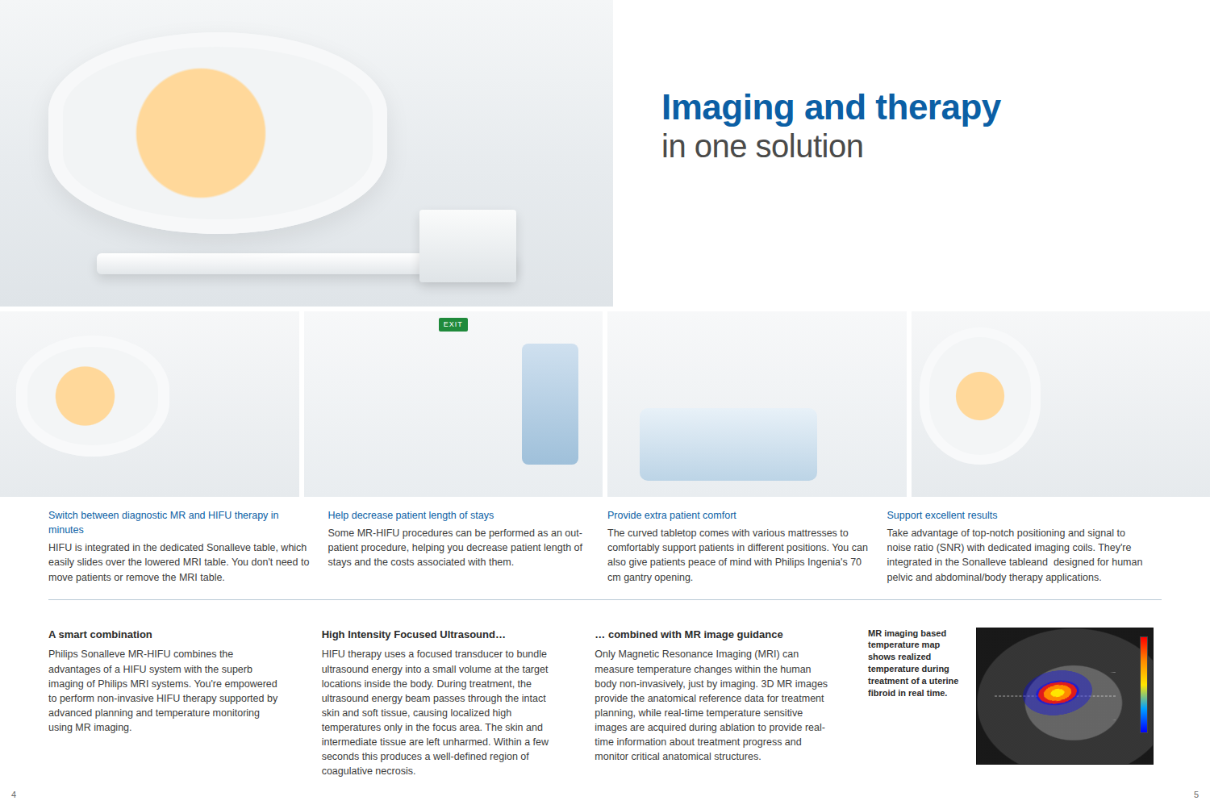Imaging and therapy in one solution
EXIT
Switch between diagnostic MR and HIFU therapy in minutes
HIFU is integrated in the dedicated Sonalleve table, which easily slides over the lowered MRI table. You don't need to move patients or remove the MRI table.
Help decrease patient length of stays
Some MR-HIFU procedures can be performed as an out-patient procedure, helping you decrease patient length of stays and the costs associated with them.
Provide extra patient comfort
The curved tabletop comes with various mattresses to comfortably support patients in different positions. You can also give patients peace of mind with Philips Ingenia's 70 cm gantry opening.
Support excellent results
Take advantage of top-notch positioning and signal to noise ratio (SNR) with dedicated imaging coils. They're integrated in the Sonalleve tableand designed for human pelvic and abdominal/body therapy applications.
A smart combination
Philips Sonalleve MR-HIFU combines the advantages of a HIFU system with the superb imaging of Philips MRI systems. You're empowered to perform non-invasive HIFU therapy supported by advanced planning and temperature monitoring using MR imaging.
High Intensity Focused Ultrasound…
HIFU therapy uses a focused transducer to bundle ultrasound energy into a small volume at the target locations inside the body. During treatment, the ultrasound energy beam passes through the intact skin and soft tissue, causing localized high temperatures only in the focus area. The skin and intermediate tissue are left unharmed. Within a few seconds this produces a well-defined region of coagulative necrosis.
… combined with MR image guidance
Only Magnetic Resonance Imaging (MRI) can measure temperature changes within the human body non-invasively, just by imaging. 3D MR images provide the anatomical reference data for treatment planning, while real-time temperature sensitive images are acquired during ablation to provide real-time information about treatment progress and monitor critical anatomical structures.
MR imaging based temperature map shows realized temperature during treatment of a uterine fibroid in real time.
4
5